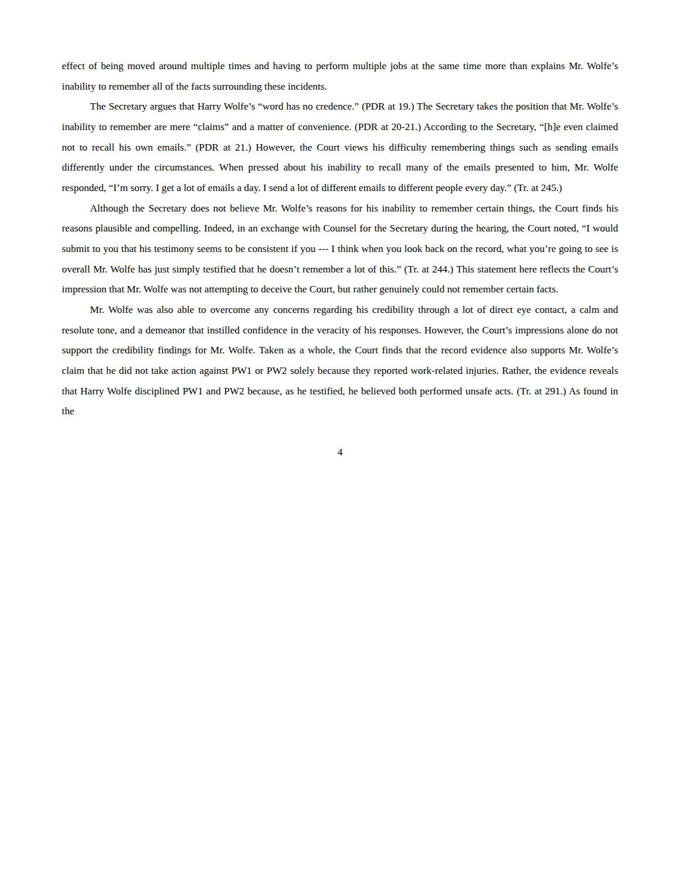effect of being moved around multiple times and having to perform multiple jobs at the same time more than explains Mr. Wolfe’s inability to remember all of the facts surrounding these incidents.
The Secretary argues that Harry Wolfe’s “word has no credence.” (PDR at 19.) The Secretary takes the position that Mr. Wolfe’s inability to remember are mere “claims” and a matter of convenience. (PDR at 20-21.) According to the Secretary, “[h]e even claimed not to recall his own emails.” (PDR at 21.) However, the Court views his difficulty remembering things such as sending emails differently under the circumstances. When pressed about his inability to recall many of the emails presented to him, Mr. Wolfe responded, “I’m sorry. I get a lot of emails a day. I send a lot of different emails to different people every day.” (Tr. at 245.)
Although the Secretary does not believe Mr. Wolfe’s reasons for his inability to remember certain things, the Court finds his reasons plausible and compelling. Indeed, in an exchange with Counsel for the Secretary during the hearing, the Court noted, “I would submit to you that his testimony seems to be consistent if you --- I think when you look back on the record, what you’re going to see is overall Mr. Wolfe has just simply testified that he doesn’t remember a lot of this.” (Tr. at 244.) This statement here reflects the Court’s impression that Mr. Wolfe was not attempting to deceive the Court, but rather genuinely could not remember certain facts.
Mr. Wolfe was also able to overcome any concerns regarding his credibility through a lot of direct eye contact, a calm and resolute tone, and a demeanor that instilled confidence in the veracity of his responses. However, the Court’s impressions alone do not support the credibility findings for Mr. Wolfe. Taken as a whole, the Court finds that the record evidence also supports Mr. Wolfe’s claim that he did not take action against PW1 or PW2 solely because they reported work-related injuries. Rather, the evidence reveals that Harry Wolfe disciplined PW1 and PW2 because, as he testified, he believed both performed unsafe acts. (Tr. at 291.) As found in the
4